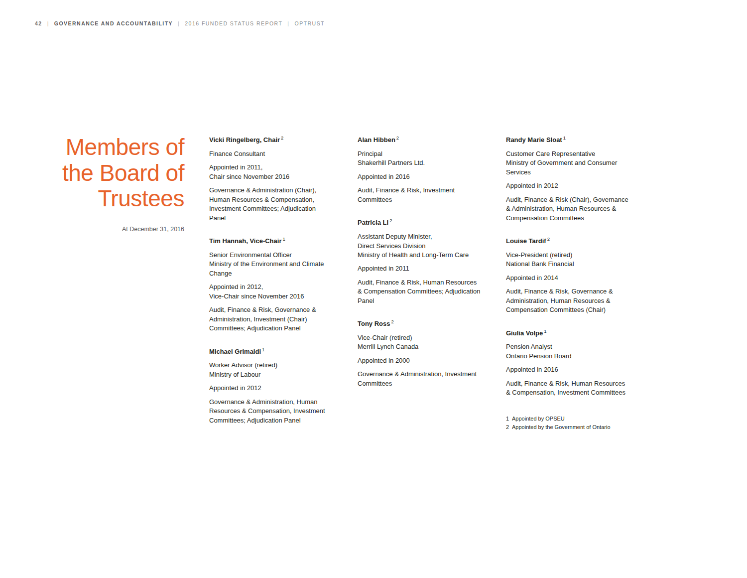42|GOVERNANCE AND ACCOUNTABILITY|2016 FUNDED STATUS REPORT|OPTRUST
Members of
the Board of
Trustees
At December 31, 2016
Vicki Ringelberg, Chair2
Finance Consultant
Appointed in 2011,
Chair since November 2016
Governance & Administration (Chair), Human Resources & Compensation, Investment Committees; Adjudication Panel
Tim Hannah, Vice-Chair1
Senior Environmental Officer
Ministry of the Environment and Climate Change
Appointed in 2012,
Vice-Chair since November 2016
Audit, Finance & Risk, Governance & Administration, Investment (Chair) Committees; Adjudication Panel
Michael Grimaldi1
Worker Advisor (retired)
Ministry of Labour
Appointed in 2012
Governance & Administration, Human Resources & Compensation, Investment Committees; Adjudication Panel
Alan Hibben2
Principal
Shakerhill Partners Ltd.
Appointed in 2016
Audit, Finance & Risk, Investment Committees
Patricia Li2
Assistant Deputy Minister,
Direct Services Division
Ministry of Health and Long-Term Care
Appointed in 2011
Audit, Finance & Risk, Human Resources & Compensation Committees; Adjudication Panel
Tony Ross2
Vice-Chair (retired)
Merrill Lynch Canada
Appointed in 2000
Governance & Administration, Investment Committees
Randy Marie Sloat1
Customer Care Representative
Ministry of Government and Consumer Services
Appointed in 2012
Audit, Finance & Risk (Chair), Governance & Administration, Human Resources & Compensation Committees
Louise Tardif2
Vice-President (retired)
National Bank Financial
Appointed in 2014
Audit, Finance & Risk, Governance & Administration, Human Resources & Compensation Committees (Chair)
Giulia Volpe1
Pension Analyst
Ontario Pension Board
Appointed in 2016
Audit, Finance & Risk, Human Resources & Compensation, Investment Committees
1 Appointed by OPSEU
2 Appointed by the Government of Ontario